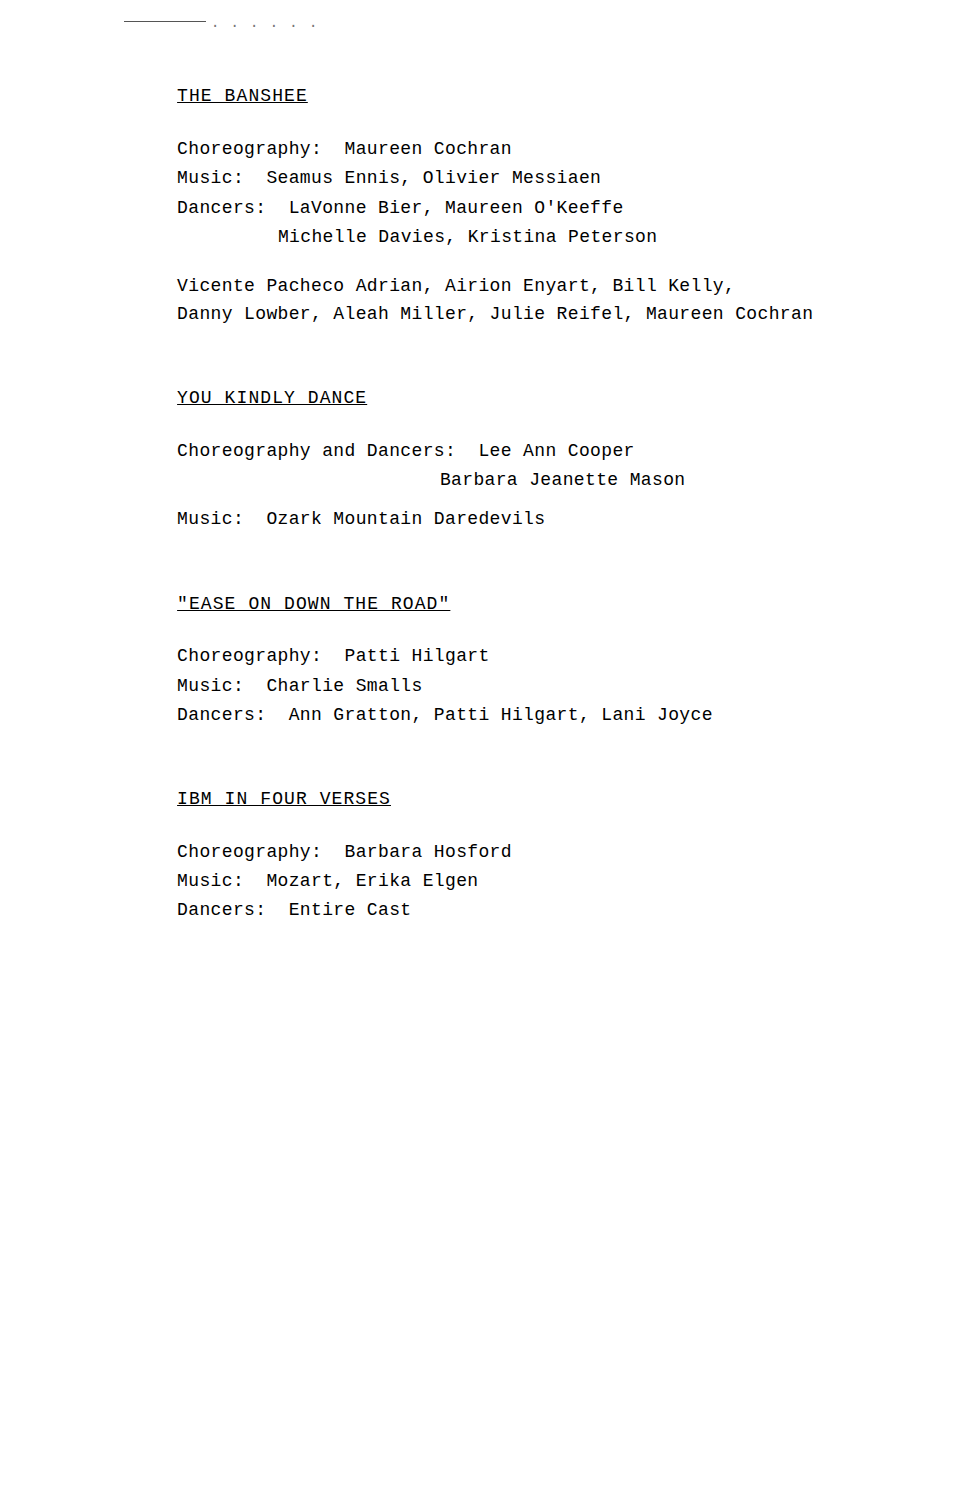. . . . . .
THE BANSHEE
Choreography: Maureen Cochran
Music: Seamus Ennis, Olivier Messiaen
Dancers: LaVonne Bier, Maureen O'Keeffe
Michelle Davies, Kristina Peterson
Vicente Pacheco Adrian, Airion Enyart, Bill Kelly,
Danny Lowber, Aleah Miller, Julie Reifel, Maureen Cochran
YOU KINDLY DANCE
Choreography and Dancers: Lee Ann Cooper
Barbara Jeanette Mason
Music: Ozark Mountain Daredevils
"EASE ON DOWN THE ROAD"
Choreography: Patti Hilgart
Music: Charlie Smalls
Dancers: Ann Gratton, Patti Hilgart, Lani Joyce
IBM IN FOUR VERSES
Choreography: Barbara Hosford
Music: Mozart, Erika Elgen
Dancers: Entire Cast